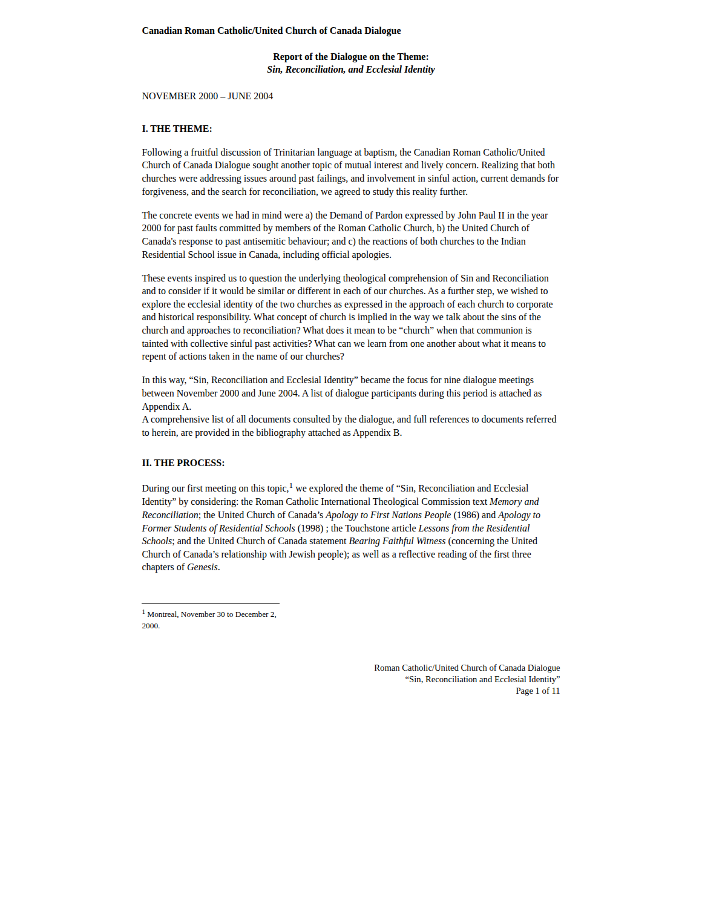Canadian Roman Catholic/United Church of Canada Dialogue
Report of the Dialogue on the Theme:
Sin, Reconciliation, and Ecclesial Identity
NOVEMBER 2000 – JUNE 2004
I. THE THEME:
Following a fruitful discussion of Trinitarian language at baptism, the Canadian Roman Catholic/United Church of Canada Dialogue sought another topic of mutual interest and lively concern. Realizing that both churches were addressing issues around past failings, and involvement in sinful action, current demands for forgiveness, and the search for reconciliation, we agreed to study this reality further.
The concrete events we had in mind were a) the Demand of Pardon expressed by John Paul II in the year 2000 for past faults committed by members of the Roman Catholic Church, b) the United Church of Canada's response to past antisemitic behaviour; and c) the reactions of both churches to the Indian Residential School issue in Canada, including official apologies.
These events inspired us to question the underlying theological comprehension of Sin and Reconciliation and to consider if it would be similar or different in each of our churches. As a further step, we wished to explore the ecclesial identity of the two churches as expressed in the approach of each church to corporate and historical responsibility. What concept of church is implied in the way we talk about the sins of the church and approaches to reconciliation? What does it mean to be “church” when that communion is tainted with collective sinful past activities? What can we learn from one another about what it means to repent of actions taken in the name of our churches?
In this way, “Sin, Reconciliation and Ecclesial Identity” became the focus for nine dialogue meetings between November 2000 and June 2004. A list of dialogue participants during this period is attached as Appendix A.
A comprehensive list of all documents consulted by the dialogue, and full references to documents referred to herein, are provided in the bibliography attached as Appendix B.
II. THE PROCESS:
During our first meeting on this topic,1 we explored the theme of “Sin, Reconciliation and Ecclesial Identity” by considering: the Roman Catholic International Theological Commission text Memory and Reconciliation; the United Church of Canada’s Apology to First Nations People (1986) and Apology to Former Students of Residential Schools (1998) ; the Touchstone article Lessons from the Residential Schools; and the United Church of Canada statement Bearing Faithful Witness (concerning the United Church of Canada’s relationship with Jewish people); as well as a reflective reading of the first three chapters of Genesis.
1 Montreal, November 30 to December 2, 2000.
Roman Catholic/United Church of Canada Dialogue
“Sin, Reconciliation and Ecclesial Identity”
Page 1 of 11